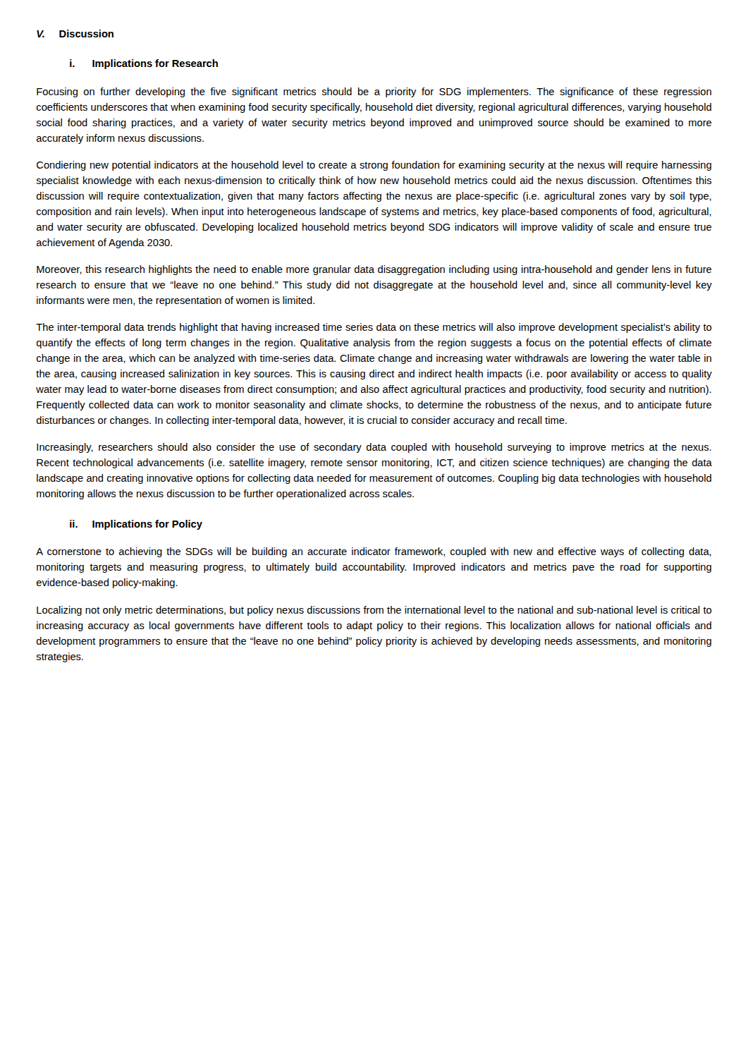V. Discussion
i. Implications for Research
Focusing on further developing the five significant metrics should be a priority for SDG implementers. The significance of these regression coefficients underscores that when examining food security specifically, household diet diversity, regional agricultural differences, varying household social food sharing practices, and a variety of water security metrics beyond improved and unimproved source should be examined to more accurately inform nexus discussions.
Condiering new potential indicators at the household level to create a strong foundation for examining security at the nexus will require harnessing specialist knowledge with each nexus-dimension to critically think of how new household metrics could aid the nexus discussion. Oftentimes this discussion will require contextualization, given that many factors affecting the nexus are place-specific (i.e. agricultural zones vary by soil type, composition and rain levels). When input into heterogeneous landscape of systems and metrics, key place-based components of food, agricultural, and water security are obfuscated. Developing localized household metrics beyond SDG indicators will improve validity of scale and ensure true achievement of Agenda 2030.
Moreover, this research highlights the need to enable more granular data disaggregation including using intra-household and gender lens in future research to ensure that we “leave no one behind.” This study did not disaggregate at the household level and, since all community-level key informants were men, the representation of women is limited.
The inter-temporal data trends highlight that having increased time series data on these metrics will also improve development specialist’s ability to quantify the effects of long term changes in the region. Qualitative analysis from the region suggests a focus on the potential effects of climate change in the area, which can be analyzed with time-series data. Climate change and increasing water withdrawals are lowering the water table in the area, causing increased salinization in key sources. This is causing direct and indirect health impacts (i.e. poor availability or access to quality water may lead to water-borne diseases from direct consumption; and also affect agricultural practices and productivity, food security and nutrition). Frequently collected data can work to monitor seasonality and climate shocks, to determine the robustness of the nexus, and to anticipate future disturbances or changes. In collecting inter-temporal data, however, it is crucial to consider accuracy and recall time.
Increasingly, researchers should also consider the use of secondary data coupled with household surveying to improve metrics at the nexus. Recent technological advancements (i.e. satellite imagery, remote sensor monitoring, ICT, and citizen science techniques) are changing the data landscape and creating innovative options for collecting data needed for measurement of outcomes. Coupling big data technologies with household monitoring allows the nexus discussion to be further operationalized across scales.
ii. Implications for Policy
A cornerstone to achieving the SDGs will be building an accurate indicator framework, coupled with new and effective ways of collecting data, monitoring targets and measuring progress, to ultimately build accountability. Improved indicators and metrics pave the road for supporting evidence-based policy-making.
Localizing not only metric determinations, but policy nexus discussions from the international level to the national and sub-national level is critical to increasing accuracy as local governments have different tools to adapt policy to their regions. This localization allows for national officials and development programmers to ensure that the “leave no one behind” policy priority is achieved by developing needs assessments, and monitoring strategies.